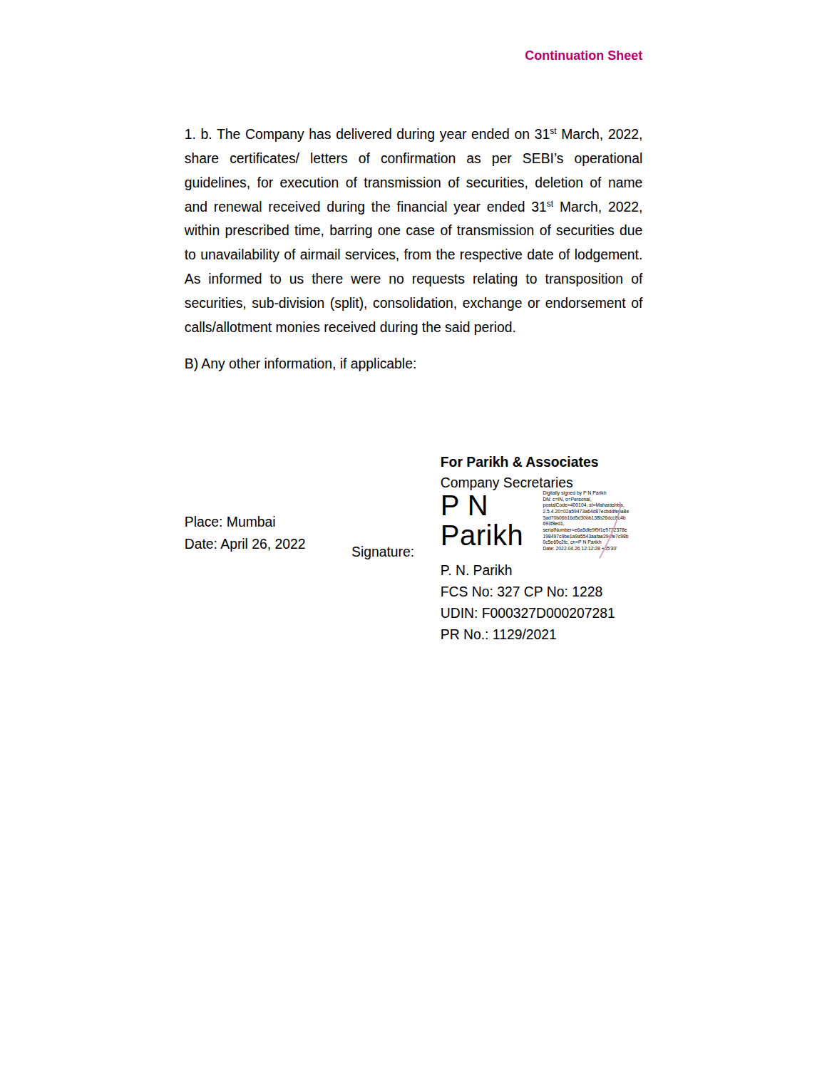Continuation Sheet
1. b. The Company has delivered during year ended on 31st March, 2022, share certificates/ letters of confirmation as per SEBI’s operational guidelines, for execution of transmission of securities, deletion of name and renewal received during the financial year ended 31st March, 2022, within prescribed time, barring one case of transmission of securities due to unavailability of airmail services, from the respective date of lodgement. As informed to us there were no requests relating to transposition of securities, sub-division (split), consolidation, exchange or endorsement of calls/allotment monies received during the said period.
B) Any other information, if applicable:
For Parikh & Associates
Company Secretaries
Place: Mumbai
Date: April 26, 2022
Signature:
P N
Parikh
Digitally signed by P N Parikh
DN: c=IN, o=Personal,
postalCode=400104, st=Maharashtra,
2.5.4.20=02a59473a64d87ecbddfe0a8e
3ad70b06b16d5d30bb138b26dcc8c4b
693f8ed1,
serialNumber=e6a5dfe9f9f1e9732378e
198497c9be1a9a5543aafae294fe7c98b
0c5e69c2fc, cn=P N Parikh
Date: 2022.04.26 12:12:28 +05'30'
P. N. Parikh
FCS No: 327 CP No: 1228
UDIN: F000327D000207281
PR No.: 1129/2021